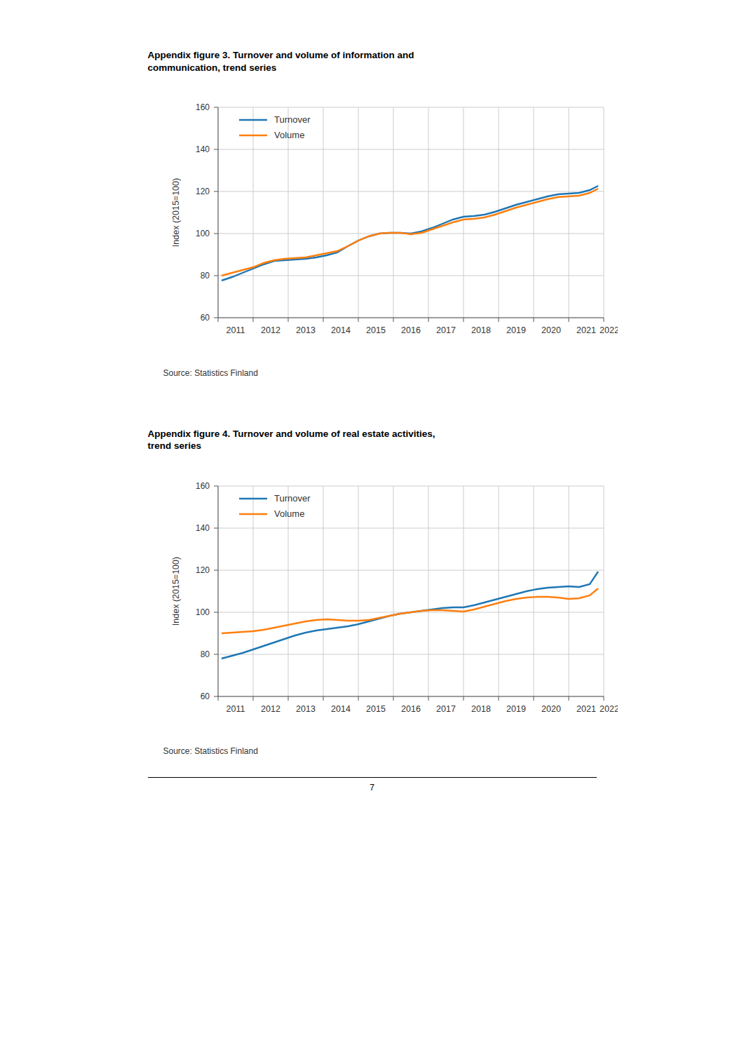Appendix figure 3. Turnover and volume of information and
communication, trend series
60 80 100 120 140 160 Index (2015=100) 2011 2012 2013 2014 2015 2016 2017 2018 2019 2020 2021 2022 Turnover Volume
Source: Statistics Finland
Appendix figure 4. Turnover and volume of real estate activities,
trend series
60 80 100 120 140 160 Index (2015=100) 2011 2012 2013 2014 2015 2016 2017 2018 2019 2020 2021 2022 Turnover Volume
Source: Statistics Finland
7